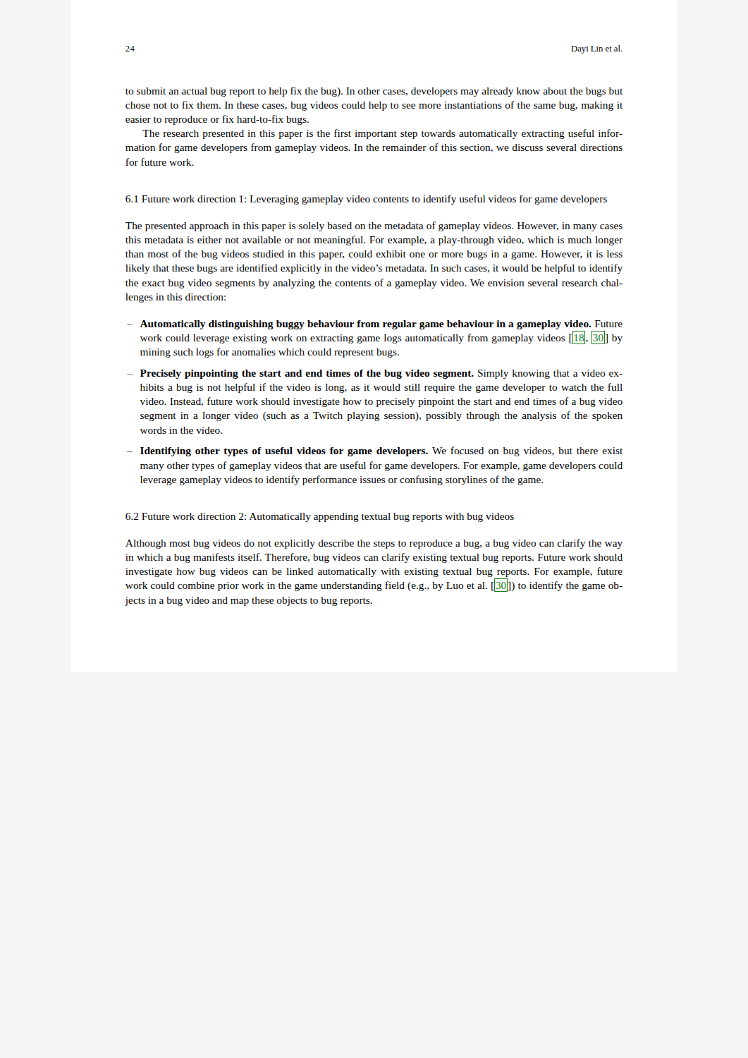24 Dayi Lin et al.
to submit an actual bug report to help fix the bug). In other cases, developers may already know about the bugs but chose not to fix them. In these cases, bug videos could help to see more instantiations of the same bug, making it easier to reproduce or fix hard-to-fix bugs.
The research presented in this paper is the first important step towards automatically extracting useful information for game developers from gameplay videos. In the remainder of this section, we discuss several directions for future work.
6.1 Future work direction 1: Leveraging gameplay video contents to identify useful videos for game developers
The presented approach in this paper is solely based on the metadata of gameplay videos. However, in many cases this metadata is either not available or not meaningful. For example, a play-through video, which is much longer than most of the bug videos studied in this paper, could exhibit one or more bugs in a game. However, it is less likely that these bugs are identified explicitly in the video’s metadata. In such cases, it would be helpful to identify the exact bug video segments by analyzing the contents of a gameplay video. We envision several research challenges in this direction:
Automatically distinguishing buggy behaviour from regular game behaviour in a gameplay video. Future work could leverage existing work on extracting game logs automatically from gameplay videos [18, 30] by mining such logs for anomalies which could represent bugs.
Precisely pinpointing the start and end times of the bug video segment. Simply knowing that a video exhibits a bug is not helpful if the video is long, as it would still require the game developer to watch the full video. Instead, future work should investigate how to precisely pinpoint the start and end times of a bug video segment in a longer video (such as a Twitch playing session), possibly through the analysis of the spoken words in the video.
Identifying other types of useful videos for game developers. We focused on bug videos, but there exist many other types of gameplay videos that are useful for game developers. For example, game developers could leverage gameplay videos to identify performance issues or confusing storylines of the game.
6.2 Future work direction 2: Automatically appending textual bug reports with bug videos
Although most bug videos do not explicitly describe the steps to reproduce a bug, a bug video can clarify the way in which a bug manifests itself. Therefore, bug videos can clarify existing textual bug reports. Future work should investigate how bug videos can be linked automatically with existing textual bug reports. For example, future work could combine prior work in the game understanding field (e.g., by Luo et al. [30]) to identify the game objects in a bug video and map these objects to bug reports.